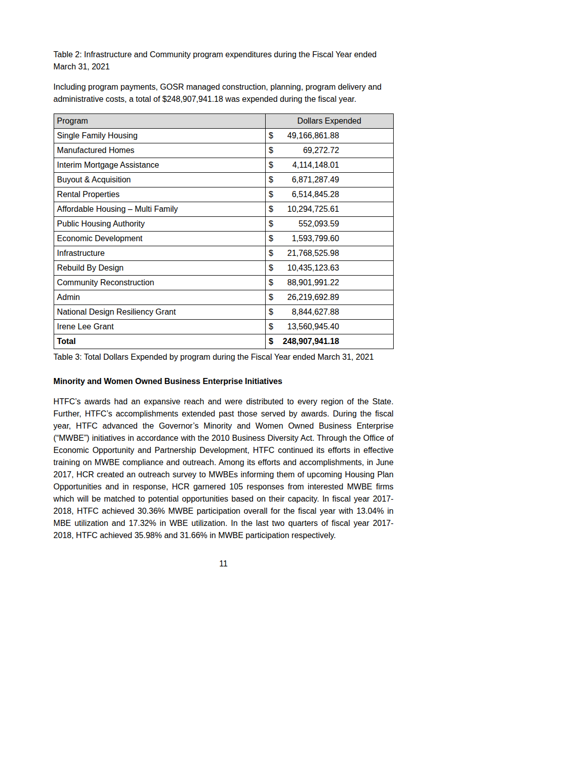Table 2: Infrastructure and Community program expenditures during the Fiscal Year ended March 31, 2021
Including program payments, GOSR managed construction, planning, program delivery and administrative costs, a total of $248,907,941.18 was expended during the fiscal year.
| Program | Dollars Expended |
| --- | --- |
| Single Family Housing | $ 49,166,861.88 |
| Manufactured Homes | $ 69,272.72 |
| Interim Mortgage Assistance | $ 4,114,148.01 |
| Buyout & Acquisition | $ 6,871,287.49 |
| Rental Properties | $ 6,514,845.28 |
| Affordable Housing – Multi Family | $ 10,294,725.61 |
| Public Housing Authority | $ 552,093.59 |
| Economic Development | $ 1,593,799.60 |
| Infrastructure | $ 21,768,525.98 |
| Rebuild By Design | $ 10,435,123.63 |
| Community Reconstruction | $ 88,901,991.22 |
| Admin | $ 26,219,692.89 |
| National Design Resiliency Grant | $ 8,844,627.88 |
| Irene Lee Grant | $ 13,560,945.40 |
| Total | $ 248,907,941.18 |
Table 3: Total Dollars Expended by program during the Fiscal Year ended March 31, 2021
Minority and Women Owned Business Enterprise Initiatives
HTFC’s awards had an expansive reach and were distributed to every region of the State. Further, HTFC’s accomplishments extended past those served by awards. During the fiscal year, HTFC advanced the Governor’s Minority and Women Owned Business Enterprise (“MWBE”) initiatives in accordance with the 2010 Business Diversity Act. Through the Office of Economic Opportunity and Partnership Development, HTFC continued its efforts in effective training on MWBE compliance and outreach. Among its efforts and accomplishments, in June 2017, HCR created an outreach survey to MWBEs informing them of upcoming Housing Plan Opportunities and in response, HCR garnered 105 responses from interested MWBE firms which will be matched to potential opportunities based on their capacity. In fiscal year 2017-2018, HTFC achieved 30.36% MWBE participation overall for the fiscal year with 13.04% in MBE utilization and 17.32% in WBE utilization. In the last two quarters of fiscal year 2017-2018, HTFC achieved 35.98% and 31.66% in MWBE participation respectively.
11